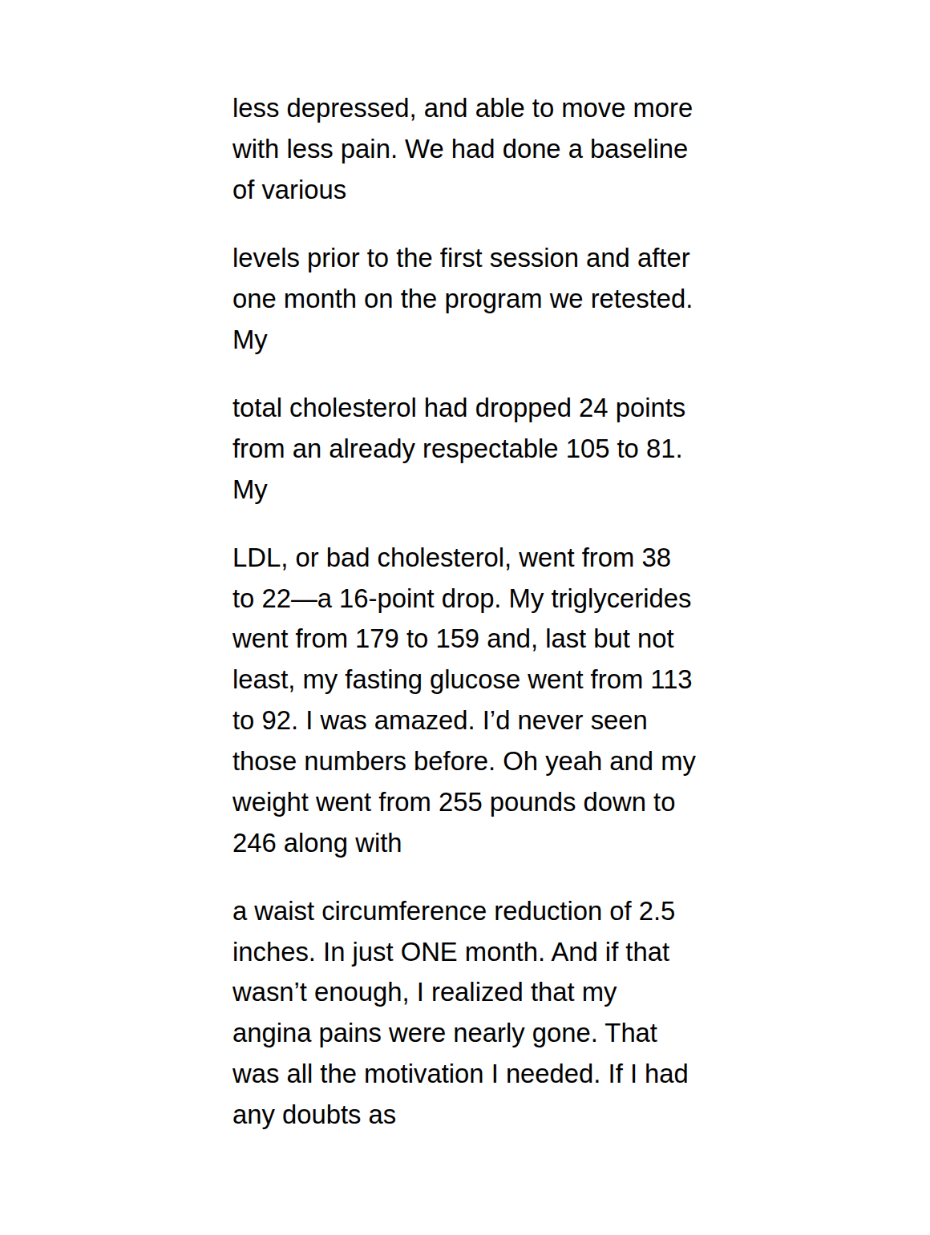less depressed, and able to move more with less pain. We had done a baseline of various
levels prior to the first session and after one month on the program we retested. My
total cholesterol had dropped 24 points from an already respectable 105 to 81. My
LDL, or bad cholesterol, went from 38 to 22—a 16-point drop. My triglycerides went from 179 to 159 and, last but not least, my fasting glucose went from 113 to 92. I was amazed. I’d never seen those numbers before. Oh yeah and my weight went from 255 pounds down to 246 along with
a waist circumference reduction of 2.5 inches. In just ONE month. And if that wasn’t enough, I realized that my angina pains were nearly gone. That was all the motivation I needed. If I had any doubts as